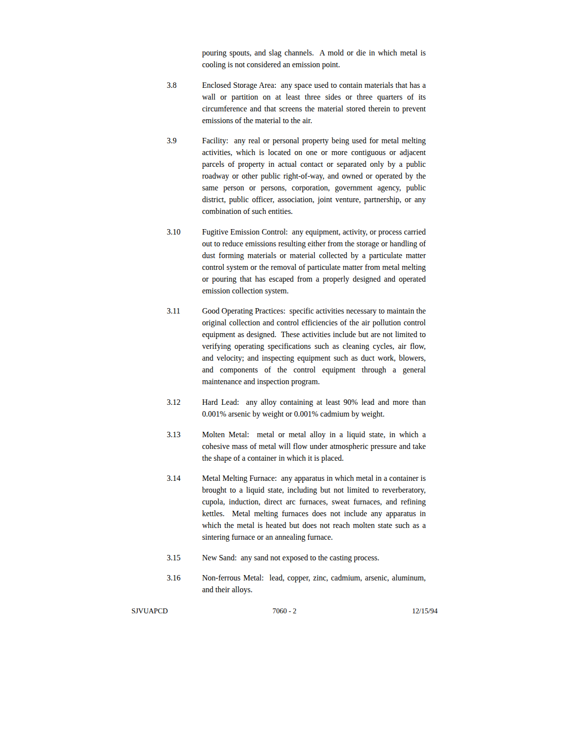pouring spouts, and slag channels. A mold or die in which metal is cooling is not considered an emission point.
3.8
Enclosed Storage Area: any space used to contain materials that has a wall or partition on at least three sides or three quarters of its circumference and that screens the material stored therein to prevent emissions of the material to the air.
3.9
Facility: any real or personal property being used for metal melting activities, which is located on one or more contiguous or adjacent parcels of property in actual contact or separated only by a public roadway or other public right-of-way, and owned or operated by the same person or persons, corporation, government agency, public district, public officer, association, joint venture, partnership, or any combination of such entities.
3.10
Fugitive Emission Control: any equipment, activity, or process carried out to reduce emissions resulting either from the storage or handling of dust forming materials or material collected by a particulate matter control system or the removal of particulate matter from metal melting or pouring that has escaped from a properly designed and operated emission collection system.
3.11
Good Operating Practices: specific activities necessary to maintain the original collection and control efficiencies of the air pollution control equipment as designed. These activities include but are not limited to verifying operating specifications such as cleaning cycles, air flow, and velocity; and inspecting equipment such as duct work, blowers, and components of the control equipment through a general maintenance and inspection program.
3.12
Hard Lead: any alloy containing at least 90% lead and more than 0.001% arsenic by weight or 0.001% cadmium by weight.
3.13
Molten Metal: metal or metal alloy in a liquid state, in which a cohesive mass of metal will flow under atmospheric pressure and take the shape of a container in which it is placed.
3.14
Metal Melting Furnace: any apparatus in which metal in a container is brought to a liquid state, including but not limited to reverberatory, cupola, induction, direct arc furnaces, sweat furnaces, and refining kettles. Metal melting furnaces does not include any apparatus in which the metal is heated but does not reach molten state such as a sintering furnace or an annealing furnace.
3.15
New Sand: any sand not exposed to the casting process.
3.16
Non-ferrous Metal: lead, copper, zinc, cadmium, arsenic, aluminum, and their alloys.
SJVUAPCD 7060 - 2 12/15/94